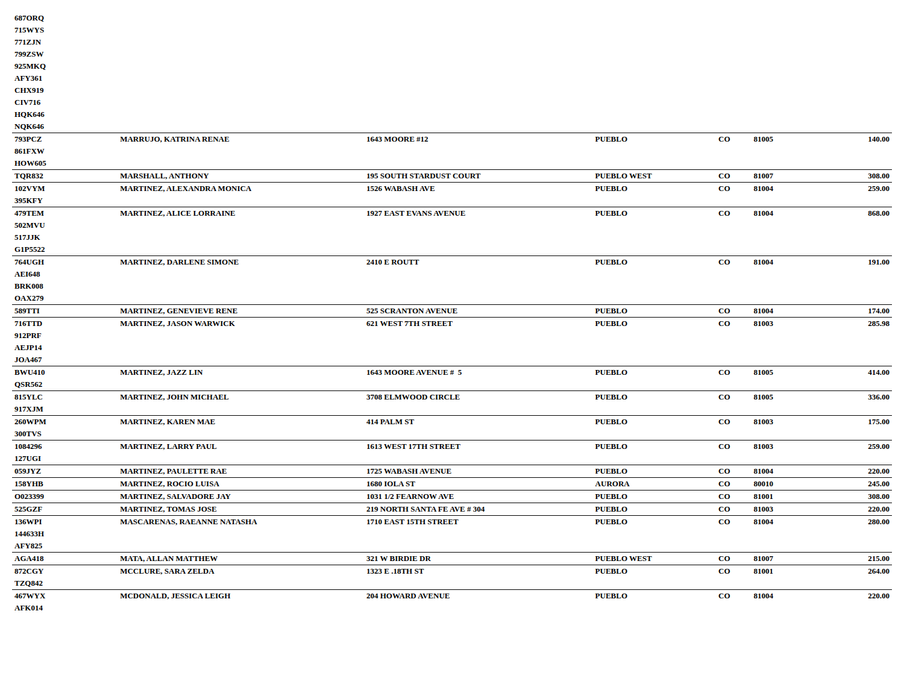| 687ORQ | | | | | | |
| 715WYS | | | | | | |
| 771ZJN | | | | | | |
| 799ZSW | | | | | | |
| 925MKQ | | | | | | |
| AFY361 | | | | | | |
| CHX919 | | | | | | |
| CIV716 | | | | | | |
| HQK646 | | | | | | |
| NQK646 | | | | | | |
| 793PCZ | MARRUJO, KATRINA RENAE | 1643 MOORE #12 | PUEBLO | CO | 81005 | 140.00 |
| 861FXW | | | | | | |
| HOW605 | | | | | | |
| TQR832 | MARSHALL, ANTHONY | 195 SOUTH STARDUST COURT | PUEBLO WEST | CO | 81007 | 308.00 |
| 102VYM | MARTINEZ, ALEXANDRA MONICA | 1526 WABASH AVE | PUEBLO | CO | 81004 | 259.00 |
| 395KFY | | | | | | |
| 479TEM | MARTINEZ, ALICE LORRAINE | 1927 EAST EVANS AVENUE | PUEBLO | CO | 81004 | 868.00 |
| 502MVU | | | | | | |
| 517JJK | | | | | | |
| G1P5522 | | | | | | |
| 764UGH | MARTINEZ, DARLENE SIMONE | 2410 E ROUTT | PUEBLO | CO | 81004 | 191.00 |
| AEI648 | | | | | | |
| BRK008 | | | | | | |
| OAX279 | | | | | | |
| 589TTI | MARTINEZ, GENEVIEVE RENE | 525 SCRANTON AVENUE | PUEBLO | CO | 81004 | 174.00 |
| 716TTD | MARTINEZ, JASON WARWICK | 621 WEST 7TH STREET | PUEBLO | CO | 81003 | 285.98 |
| 912PRF | | | | | | |
| AEJP14 | | | | | | |
| JOA467 | | | | | | |
| BWU410 | MARTINEZ, JAZZ LIN | 1643 MOORE AVENUE # 5 | PUEBLO | CO | 81005 | 414.00 |
| QSR562 | | | | | | |
| 815YLC | MARTINEZ, JOHN MICHAEL | 3708 ELMWOOD CIRCLE | PUEBLO | CO | 81005 | 336.00 |
| 917XJM | | | | | | |
| 260WPM | MARTINEZ, KAREN MAE | 414 PALM ST | PUEBLO | CO | 81003 | 175.00 |
| 300TVS | | | | | | |
| 1084296 | MARTINEZ, LARRY PAUL | 1613 WEST 17TH STREET | PUEBLO | CO | 81003 | 259.00 |
| 127UGI | | | | | | |
| 059JYZ | MARTINEZ, PAULETTE RAE | 1725 WABASH AVENUE | PUEBLO | CO | 81004 | 220.00 |
| 158YHB | MARTINEZ, ROCIO LUISA | 1680 IOLA ST | AURORA | CO | 80010 | 245.00 |
| O023399 | MARTINEZ, SALVADORE JAY | 1031 1/2 FEARNOW AVE | PUEBLO | CO | 81001 | 308.00 |
| 525GZF | MARTINEZ, TOMAS JOSE | 219 NORTH SANTA FE AVE # 304 | PUEBLO | CO | 81003 | 220.00 |
| 136WPI | MASCARENAS, RAEANNE NATASHA | 1710 EAST 15TH STREET | PUEBLO | CO | 81004 | 280.00 |
| 144633H | | | | | | |
| AFY825 | | | | | | |
| AGA418 | MATA, ALLAN MATTHEW | 321 W BIRDIE DR | PUEBLO WEST | CO | 81007 | 215.00 |
| 872CGY | MCCLURE, SARA ZELDA | 1323 E .18TH ST | PUEBLO | CO | 81001 | 264.00 |
| TZQ842 | | | | | | |
| 467WYX | MCDONALD, JESSICA LEIGH | 204 HOWARD AVENUE | PUEBLO | CO | 81004 | 220.00 |
| AFK014 | | | | | | |